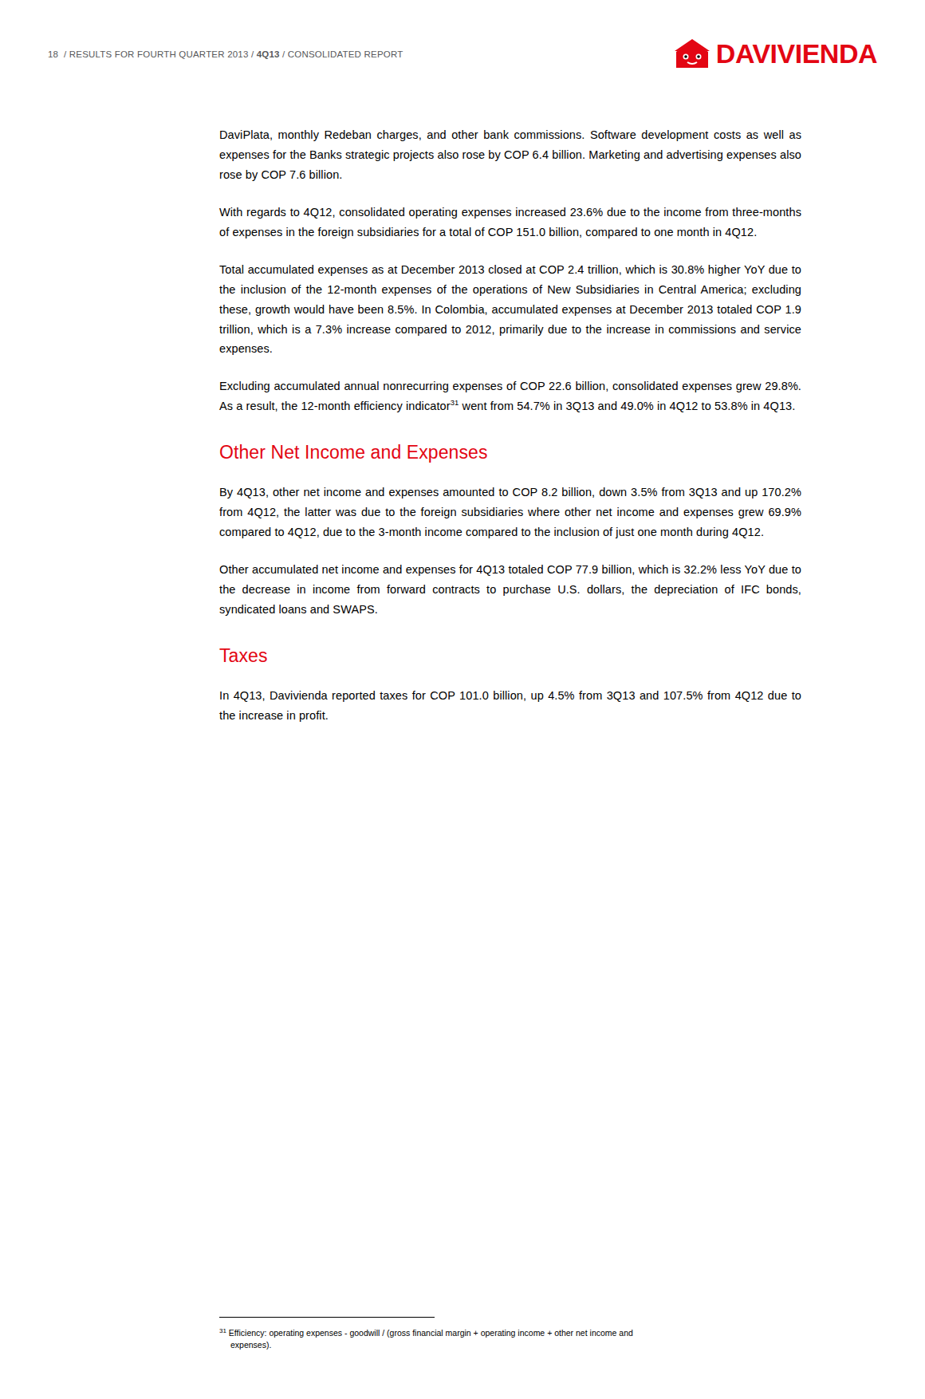18 / RESULTS FOR FOURTH QUARTER 2013 / 4Q13 / CONSOLIDATED REPORT
DAVIVIENDA
DaviPlata, monthly Redeban charges, and other bank commissions. Software development costs as well as expenses for the Banks strategic projects also rose by COP 6.4 billion. Marketing and advertising expenses also rose by COP 7.6 billion.
With regards to 4Q12, consolidated operating expenses increased 23.6% due to the income from three-months of expenses in the foreign subsidiaries for a total of COP 151.0 billion, compared to one month in 4Q12.
Total accumulated expenses as at December 2013 closed at COP 2.4 trillion, which is 30.8% higher YoY due to the inclusion of the 12-month expenses of the operations of New Subsidiaries in Central America; excluding these, growth would have been 8.5%. In Colombia, accumulated expenses at December 2013 totaled COP 1.9 trillion, which is a 7.3% increase compared to 2012, primarily due to the increase in commissions and service expenses.
Excluding accumulated annual nonrecurring expenses of COP 22.6 billion, consolidated expenses grew 29.8%. As a result, the 12-month efficiency indicator31 went from 54.7% in 3Q13 and 49.0% in 4Q12 to 53.8% in 4Q13.
Other Net Income and Expenses
By 4Q13, other net income and expenses amounted to COP 8.2 billion, down 3.5% from 3Q13 and up 170.2% from 4Q12, the latter was due to the foreign subsidiaries where other net income and expenses grew 69.9% compared to 4Q12, due to the 3-month income compared to the inclusion of just one month during 4Q12.
Other accumulated net income and expenses for 4Q13 totaled COP 77.9 billion, which is 32.2% less YoY due to the decrease in income from forward contracts to purchase U.S. dollars, the depreciation of IFC bonds, syndicated loans and SWAPS.
Taxes
In 4Q13, Davivienda reported taxes for COP 101.0 billion, up 4.5% from 3Q13 and 107.5% from 4Q12 due to the increase in profit.
31 Efficiency: operating expenses - goodwill / (gross financial margin + operating income + other net income and
expenses).